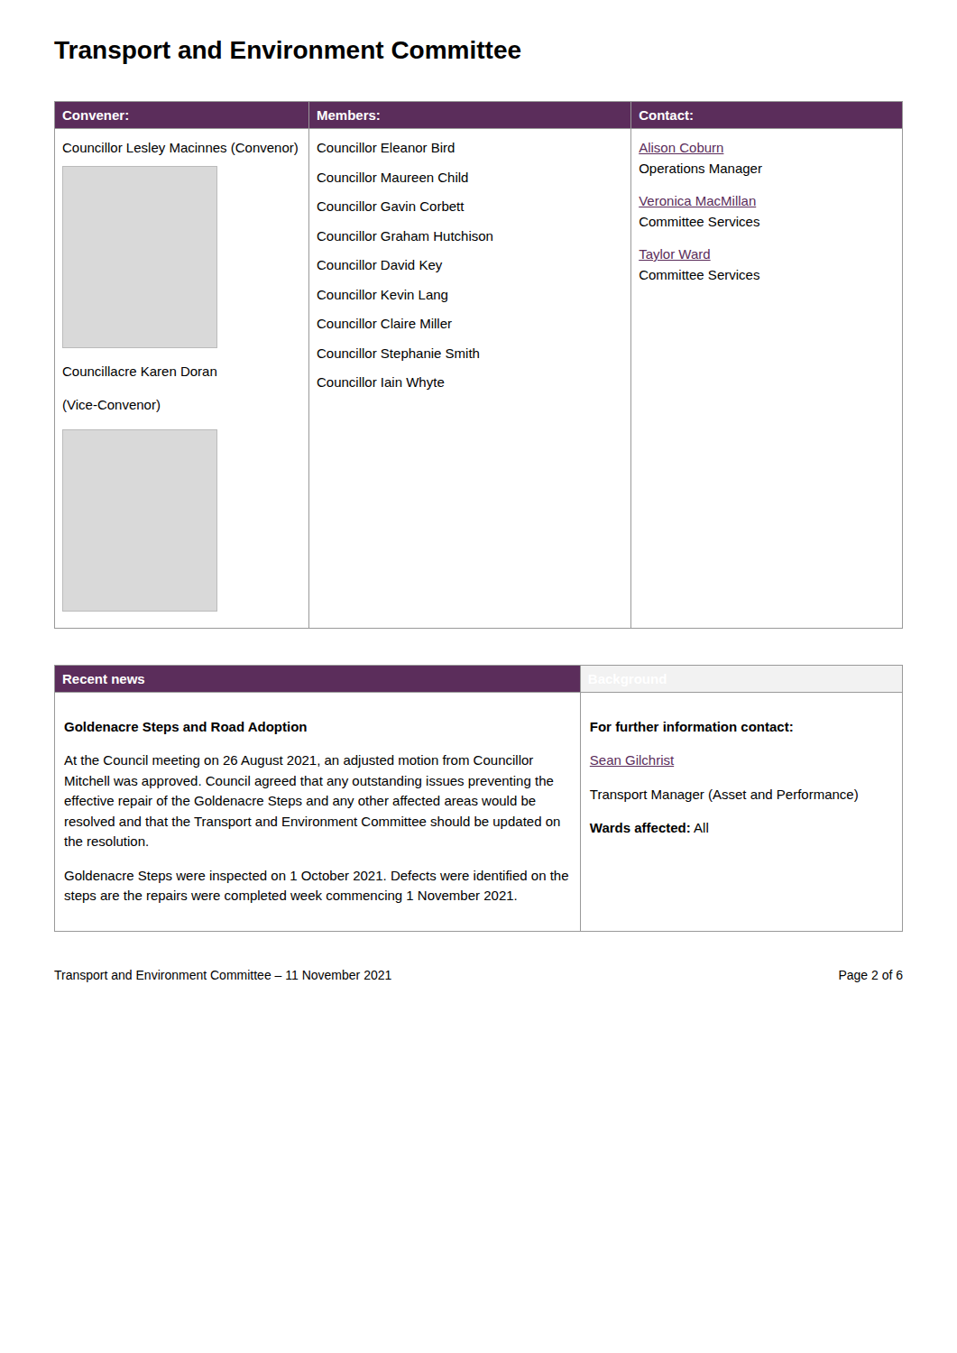Transport and Environment Committee
| Convener: | Members: | Contact: |
| --- | --- | --- |
| Councillor Lesley Macinnes (Convenor) Councillacre Karen Doran (Vice-Convenor) | Councillor Eleanor Bird Councillor Maureen Child Councillor Gavin Corbett Councillor Graham Hutchison Councillor David Key Councillor Kevin Lang Councillor Claire Miller Councillor Stephanie Smith Councillor Iain Whyte | Alison Coburn Operations Manager Veronica MacMillan Committee Services Taylor Ward Committee Services |
| Recent news | Background |
| --- | --- |
| Goldenacre Steps and Road Adoption At the Council meeting on 26 August 2021, an adjusted motion from Councillor Mitchell was approved. Council agreed that any outstanding issues preventing the effective repair of the Goldenacre Steps and any other affected areas would be resolved and that the Transport and Environment Committee should be updated on the resolution. Goldenacre Steps were inspected on 1 October 2021. Defects were identified on the steps are the repairs were completed week commencing 1 November 2021. | For further information contact: Sean Gilchrist Transport Manager (Asset and Performance) Wards affected: All |
Transport and Environment Committee – 11 November 2021 Page 2 of 6